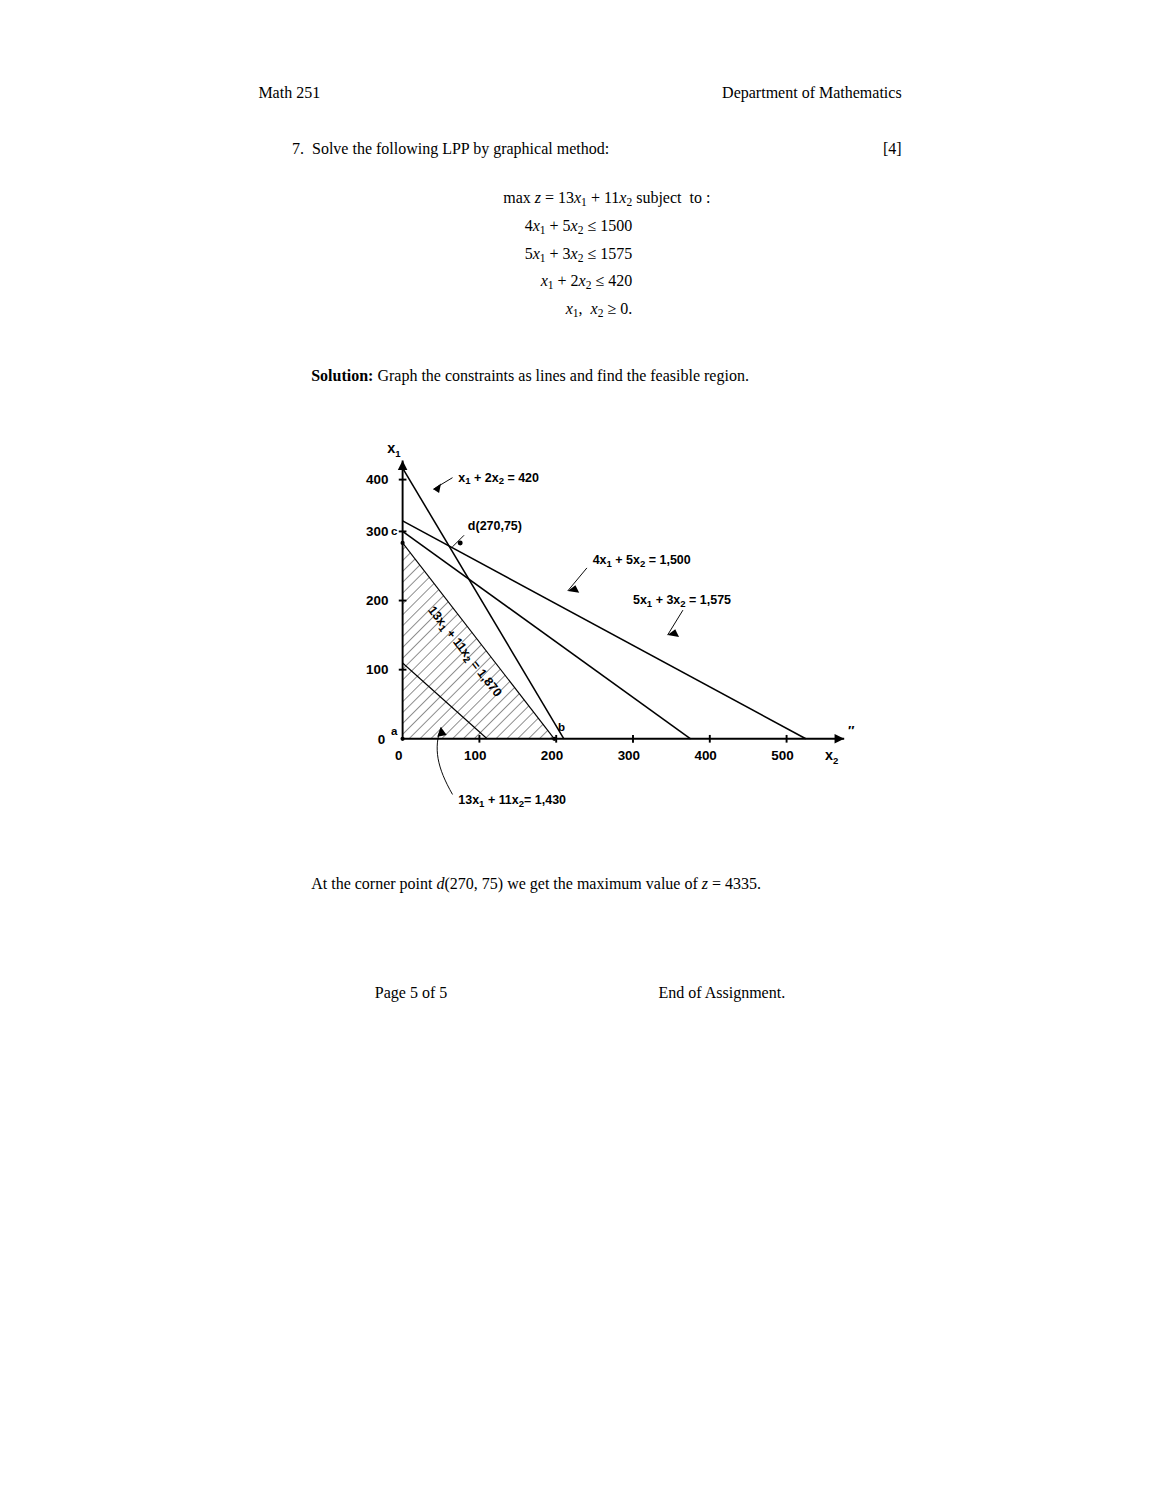Math 251
Department of Mathematics
7.
Solve the following LPP by graphical method: [4]
max z = 13x1 + 11x2
subject to :
4x1 + 5x2 ≤ 1500
5x1 + 3x2 ≤ 1575
x1 + 2x2 ≤ 420
x1, x2 ≥ 0.
Solution: Graph the constraints as lines and find the feasible region.
x1 x2 ′′ 100 200 300 400 0 0 100 200 300 400 500 Constraint line: x1 + 2x2 = 420 (from (0,420) to (210,0)) x1 + 2x2 = 420 Constraint line: 4x1 + 5x2 = 1500 (from (0,300) to (375,0)) 4x1 + 5x2 = 1,500 Constraint line: 5x1 + 3x2 = 1575 (from (0,315) to (525,0)) 5x1 + 3x2 = 1,575 13x1 + 11x2 = 1,870 13x1 + 11x2= 1,430 a b c d(270,75)
At the corner point d(270, 75) we get the maximum value of z = 4335.
Page 5 of 5
End of Assignment.